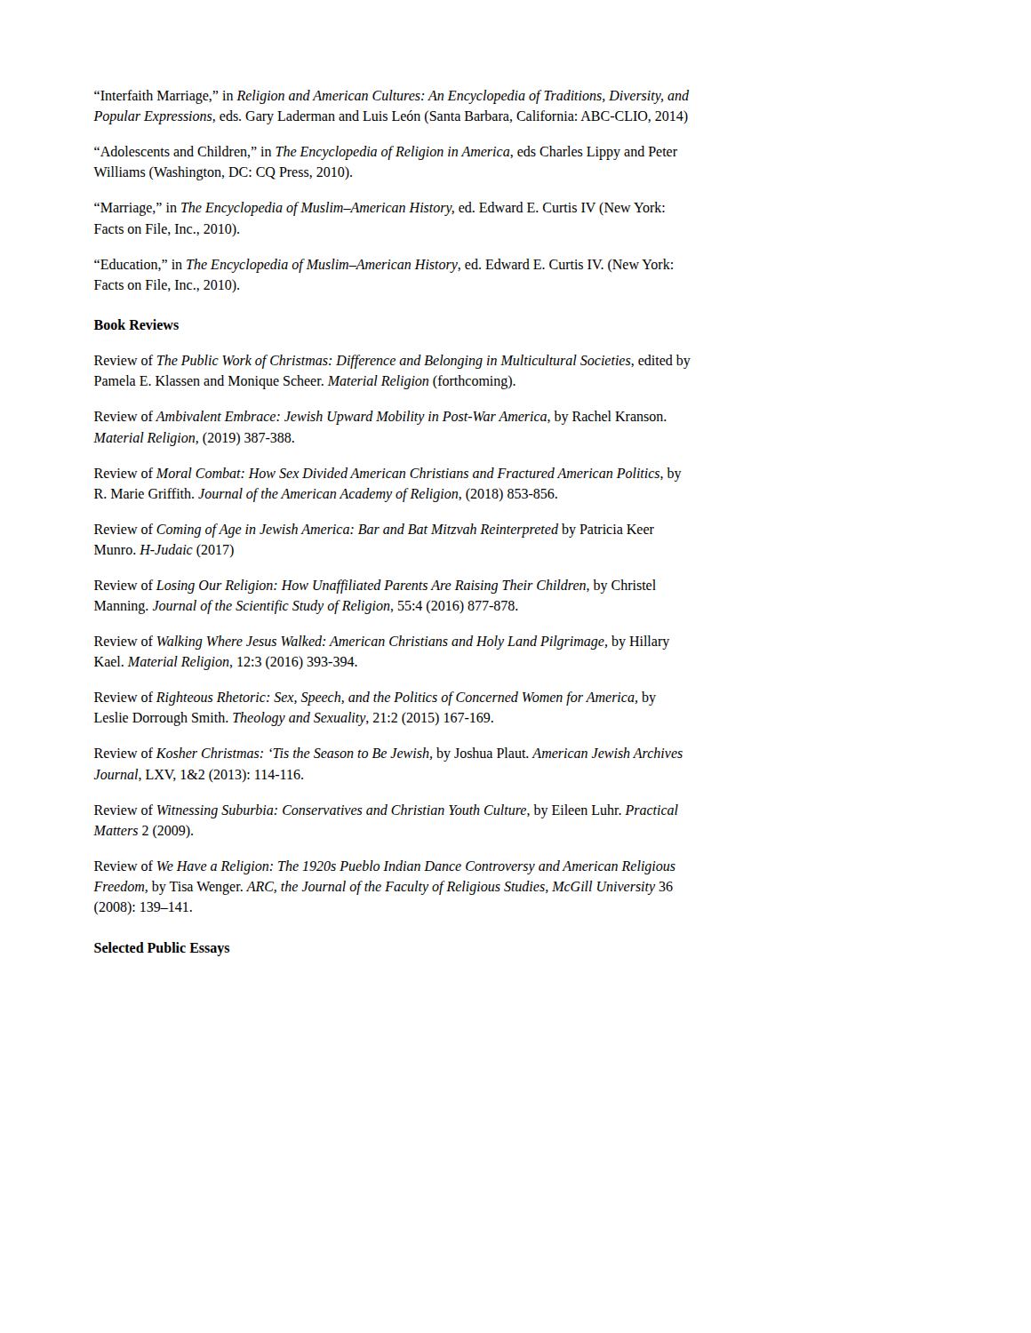“Interfaith Marriage,” in Religion and American Cultures: An Encyclopedia of Traditions, Diversity, and Popular Expressions, eds. Gary Laderman and Luis León (Santa Barbara, California: ABC-CLIO, 2014)
“Adolescents and Children,” in The Encyclopedia of Religion in America, eds Charles Lippy and Peter Williams (Washington, DC: CQ Press, 2010).
“Marriage,” in The Encyclopedia of Muslim–American History, ed. Edward E. Curtis IV (New York: Facts on File, Inc., 2010).
“Education,” in The Encyclopedia of Muslim–American History, ed. Edward E. Curtis IV. (New York: Facts on File, Inc., 2010).
Book Reviews
Review of The Public Work of Christmas: Difference and Belonging in Multicultural Societies, edited by Pamela E. Klassen and Monique Scheer. Material Religion (forthcoming).
Review of Ambivalent Embrace: Jewish Upward Mobility in Post-War America, by Rachel Kranson. Material Religion, (2019) 387-388.
Review of Moral Combat: How Sex Divided American Christians and Fractured American Politics, by R. Marie Griffith. Journal of the American Academy of Religion, (2018) 853-856.
Review of Coming of Age in Jewish America: Bar and Bat Mitzvah Reinterpreted by Patricia Keer Munro. H-Judaic (2017)
Review of Losing Our Religion: How Unaffiliated Parents Are Raising Their Children, by Christel Manning. Journal of the Scientific Study of Religion, 55:4 (2016) 877-878.
Review of Walking Where Jesus Walked: American Christians and Holy Land Pilgrimage, by Hillary Kael. Material Religion, 12:3 (2016) 393-394.
Review of Righteous Rhetoric: Sex, Speech, and the Politics of Concerned Women for America, by Leslie Dorrough Smith. Theology and Sexuality, 21:2 (2015) 167-169.
Review of Kosher Christmas: ‘Tis the Season to Be Jewish, by Joshua Plaut. American Jewish Archives Journal, LXV, 1&2 (2013): 114-116.
Review of Witnessing Suburbia: Conservatives and Christian Youth Culture, by Eileen Luhr. Practical Matters 2 (2009).
Review of We Have a Religion: The 1920s Pueblo Indian Dance Controversy and American Religious Freedom, by Tisa Wenger. ARC, the Journal of the Faculty of Religious Studies, McGill University 36 (2008): 139–141.
Selected Public Essays